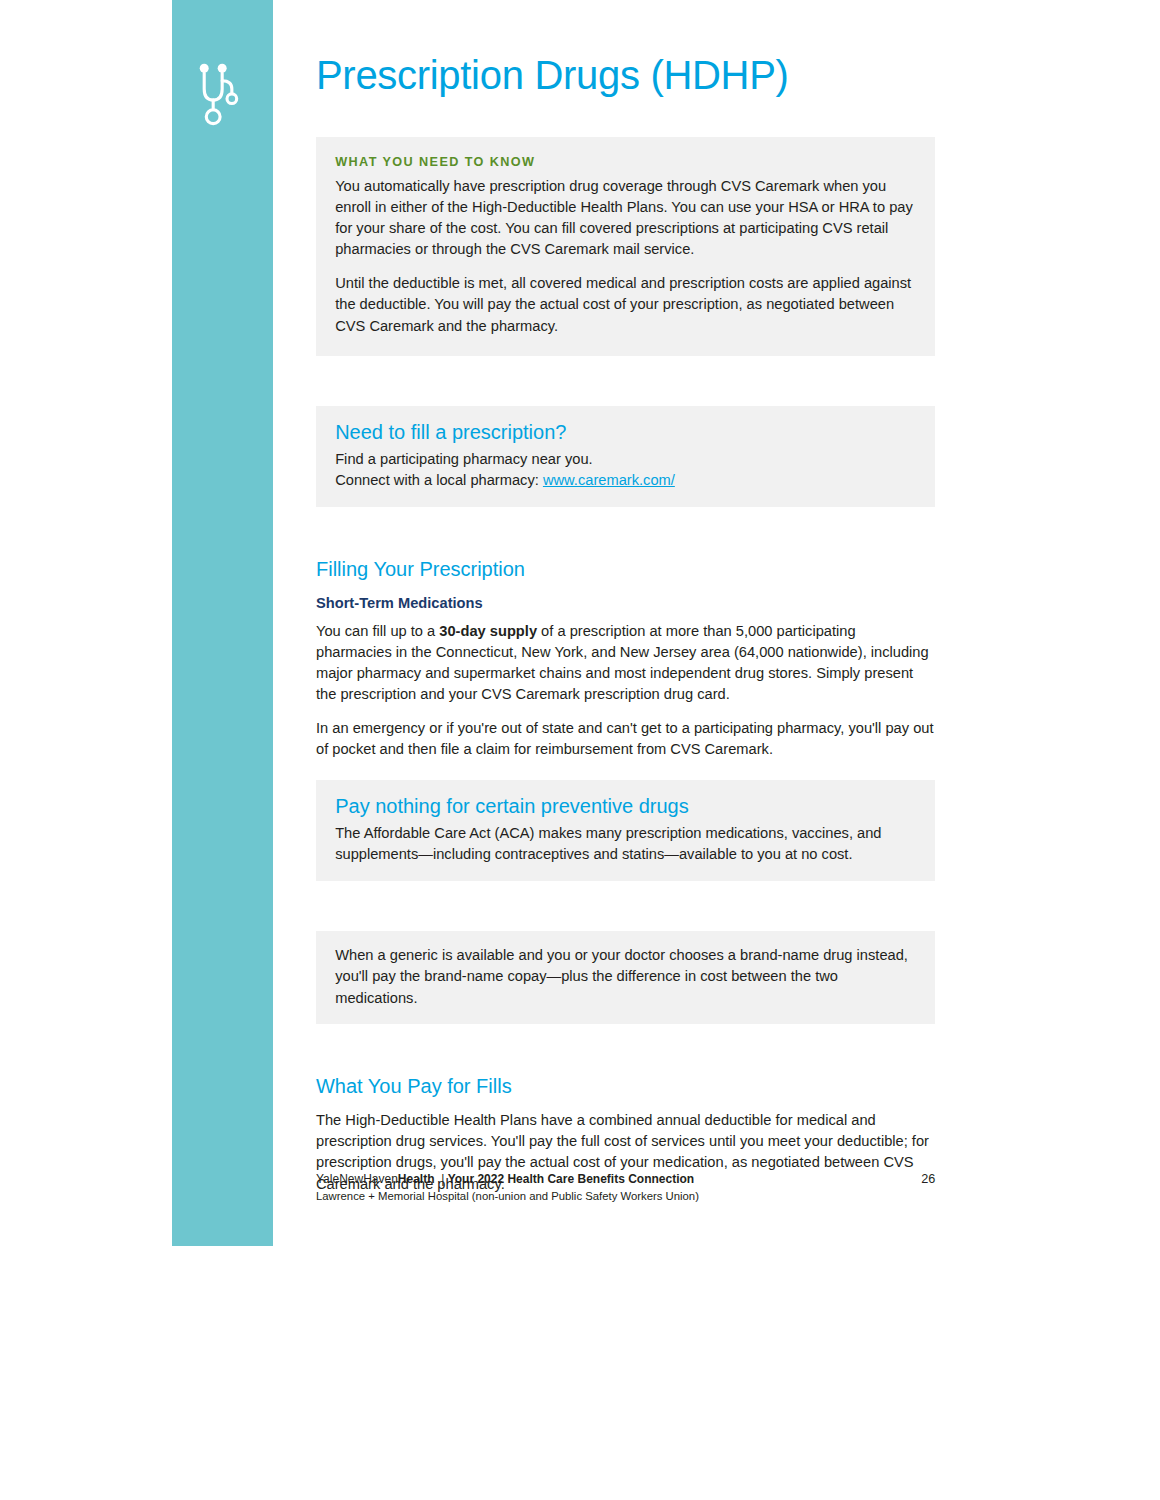Prescription Drugs (HDHP)
WHAT YOU NEED TO KNOW
You automatically have prescription drug coverage through CVS Caremark when you enroll in either of the High-Deductible Health Plans. You can use your HSA or HRA to pay for your share of the cost. You can fill covered prescriptions at participating CVS retail pharmacies or through the CVS Caremark mail service.
Until the deductible is met, all covered medical and prescription costs are applied against the deductible. You will pay the actual cost of your prescription, as negotiated between CVS Caremark and the pharmacy.
Need to fill a prescription?
Find a participating pharmacy near you.
Connect with a local pharmacy: www.caremark.com/
Filling Your Prescription
Short-Term Medications
You can fill up to a 30-day supply of a prescription at more than 5,000 participating pharmacies in the Connecticut, New York, and New Jersey area (64,000 nationwide), including major pharmacy and supermarket chains and most independent drug stores. Simply present the prescription and your CVS Caremark prescription drug card.
In an emergency or if you're out of state and can't get to a participating pharmacy, you'll pay out of pocket and then file a claim for reimbursement from CVS Caremark.
Pay nothing for certain preventive drugs
The Affordable Care Act (ACA) makes many prescription medications, vaccines, and supplements—including contraceptives and statins—available to you at no cost.
When a generic is available and you or your doctor chooses a brand-name drug instead, you'll pay the brand-name copay—plus the difference in cost between the two medications.
What You Pay for Fills
The High-Deductible Health Plans have a combined annual deductible for medical and prescription drug services. You'll pay the full cost of services until you meet your deductible; for prescription drugs, you'll pay the actual cost of your medication, as negotiated between CVS Caremark and the pharmacy.
YaleNewHavenHealth | Your 2022 Health Care Benefits Connection
Lawrence + Memorial Hospital (non-union and Public Safety Workers Union)
26